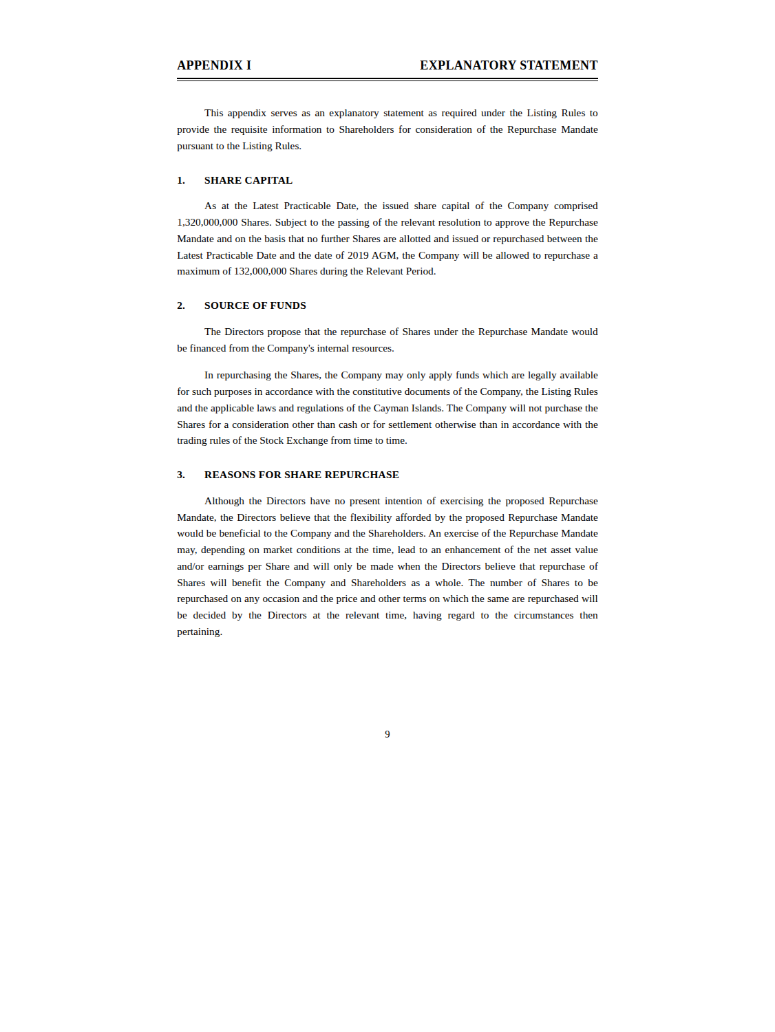APPENDIX I
EXPLANATORY STATEMENT
This appendix serves as an explanatory statement as required under the Listing Rules to provide the requisite information to Shareholders for consideration of the Repurchase Mandate pursuant to the Listing Rules.
1.
SHARE CAPITAL
As at the Latest Practicable Date, the issued share capital of the Company comprised 1,320,000,000 Shares. Subject to the passing of the relevant resolution to approve the Repurchase Mandate and on the basis that no further Shares are allotted and issued or repurchased between the Latest Practicable Date and the date of 2019 AGM, the Company will be allowed to repurchase a maximum of 132,000,000 Shares during the Relevant Period.
2.
SOURCE OF FUNDS
The Directors propose that the repurchase of Shares under the Repurchase Mandate would be financed from the Company's internal resources.
In repurchasing the Shares, the Company may only apply funds which are legally available for such purposes in accordance with the constitutive documents of the Company, the Listing Rules and the applicable laws and regulations of the Cayman Islands. The Company will not purchase the Shares for a consideration other than cash or for settlement otherwise than in accordance with the trading rules of the Stock Exchange from time to time.
3.
REASONS FOR SHARE REPURCHASE
Although the Directors have no present intention of exercising the proposed Repurchase Mandate, the Directors believe that the flexibility afforded by the proposed Repurchase Mandate would be beneficial to the Company and the Shareholders. An exercise of the Repurchase Mandate may, depending on market conditions at the time, lead to an enhancement of the net asset value and/or earnings per Share and will only be made when the Directors believe that repurchase of Shares will benefit the Company and Shareholders as a whole. The number of Shares to be repurchased on any occasion and the price and other terms on which the same are repurchased will be decided by the Directors at the relevant time, having regard to the circumstances then pertaining.
9